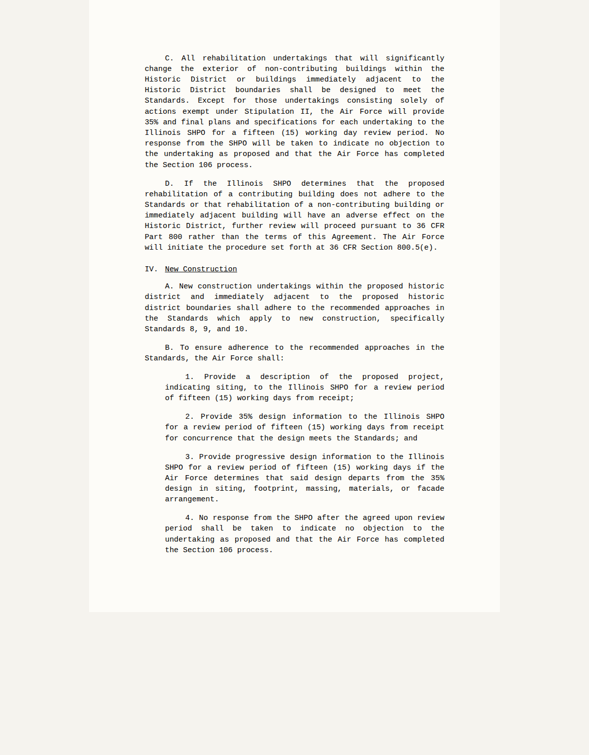C. All rehabilitation undertakings that will significantly change the exterior of non-contributing buildings within the Historic District or buildings immediately adjacent to the Historic District boundaries shall be designed to meet the Standards. Except for those undertakings consisting solely of actions exempt under Stipulation II, the Air Force will provide 35% and final plans and specifications for each undertaking to the Illinois SHPO for a fifteen (15) working day review period. No response from the SHPO will be taken to indicate no objection to the undertaking as proposed and that the Air Force has completed the Section 106 process.
D. If the Illinois SHPO determines that the proposed rehabilitation of a contributing building does not adhere to the Standards or that rehabilitation of a non-contributing building or immediately adjacent building will have an adverse effect on the Historic District, further review will proceed pursuant to 36 CFR Part 800 rather than the terms of this Agreement. The Air Force will initiate the procedure set forth at 36 CFR Section 800.5(e).
IV. New Construction
A. New construction undertakings within the proposed historic district and immediately adjacent to the proposed historic district boundaries shall adhere to the recommended approaches in the Standards which apply to new construction, specifically Standards 8, 9, and 10.
B. To ensure adherence to the recommended approaches in the Standards, the Air Force shall:
1. Provide a description of the proposed project, indicating siting, to the Illinois SHPO for a review period of fifteen (15) working days from receipt;
2. Provide 35% design information to the Illinois SHPO for a review period of fifteen (15) working days from receipt for concurrence that the design meets the Standards; and
3. Provide progressive design information to the Illinois SHPO for a review period of fifteen (15) working days if the Air Force determines that said design departs from the 35% design in siting, footprint, massing, materials, or facade arrangement.
4. No response from the SHPO after the agreed upon review period shall be taken to indicate no objection to the undertaking as proposed and that the Air Force has completed the Section 106 process.